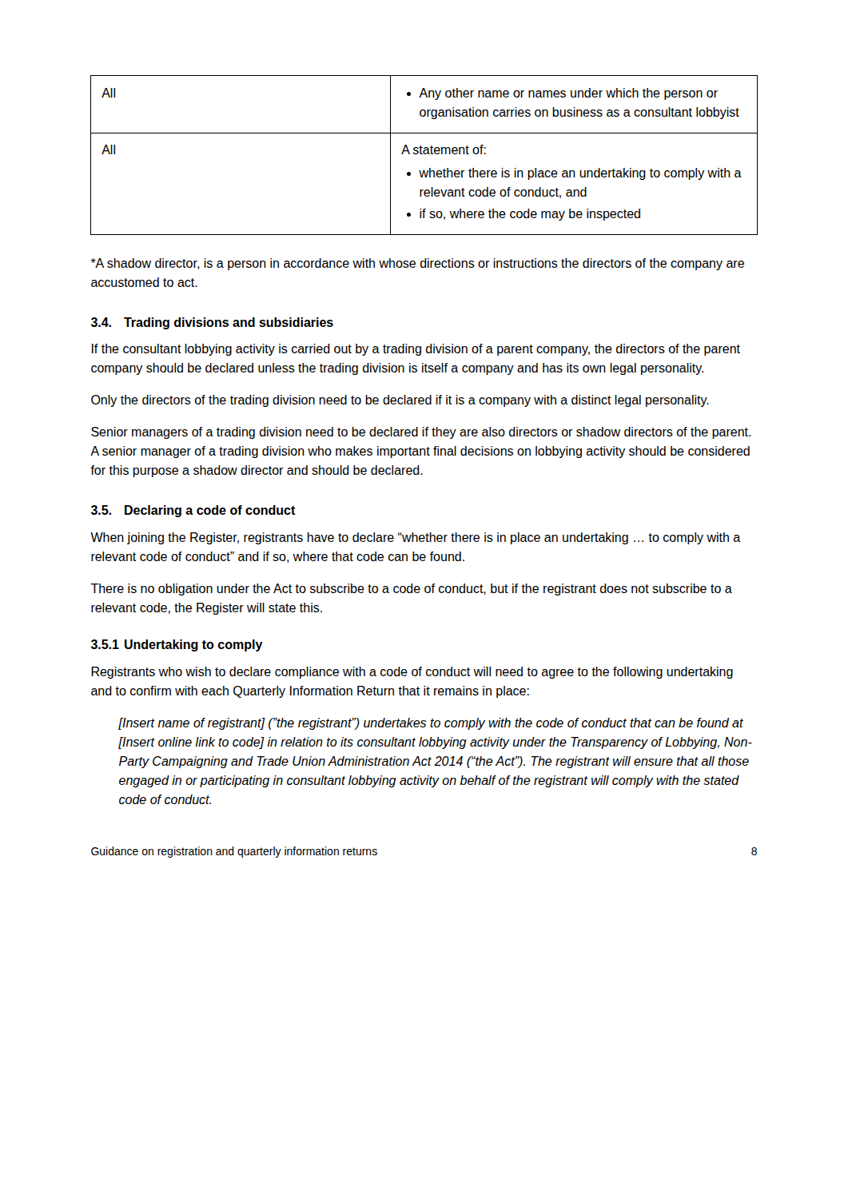| All | Any other name or names under which the person or organisation carries on business as a consultant lobbyist |
| All | A statement of: whether there is in place an undertaking to comply with a relevant code of conduct, and if so, where the code may be inspected |
*A shadow director, is a person in accordance with whose directions or instructions the directors of the company are accustomed to act.
3.4. Trading divisions and subsidiaries
If the consultant lobbying activity is carried out by a trading division of a parent company, the directors of the parent company should be declared unless the trading division is itself a company and has its own legal personality.
Only the directors of the trading division need to be declared if it is a company with a distinct legal personality.
Senior managers of a trading division need to be declared if they are also directors or shadow directors of the parent. A senior manager of a trading division who makes important final decisions on lobbying activity should be considered for this purpose a shadow director and should be declared.
3.5. Declaring a code of conduct
When joining the Register, registrants have to declare “whether there is in place an undertaking … to comply with a relevant code of conduct” and if so, where that code can be found.
There is no obligation under the Act to subscribe to a code of conduct, but if the registrant does not subscribe to a relevant code, the Register will state this.
3.5.1 Undertaking to comply
Registrants who wish to declare compliance with a code of conduct will need to agree to the following undertaking and to confirm with each Quarterly Information Return that it remains in place:
[Insert name of registrant] (”the registrant”) undertakes to comply with the code of conduct that can be found at [Insert online link to code] in relation to its consultant lobbying activity under the Transparency of Lobbying, Non-Party Campaigning and Trade Union Administration Act 2014 (“the Act”). The registrant will ensure that all those engaged in or participating in consultant lobbying activity on behalf of the registrant will comply with the stated code of conduct.
Guidance on registration and quarterly information returns 8